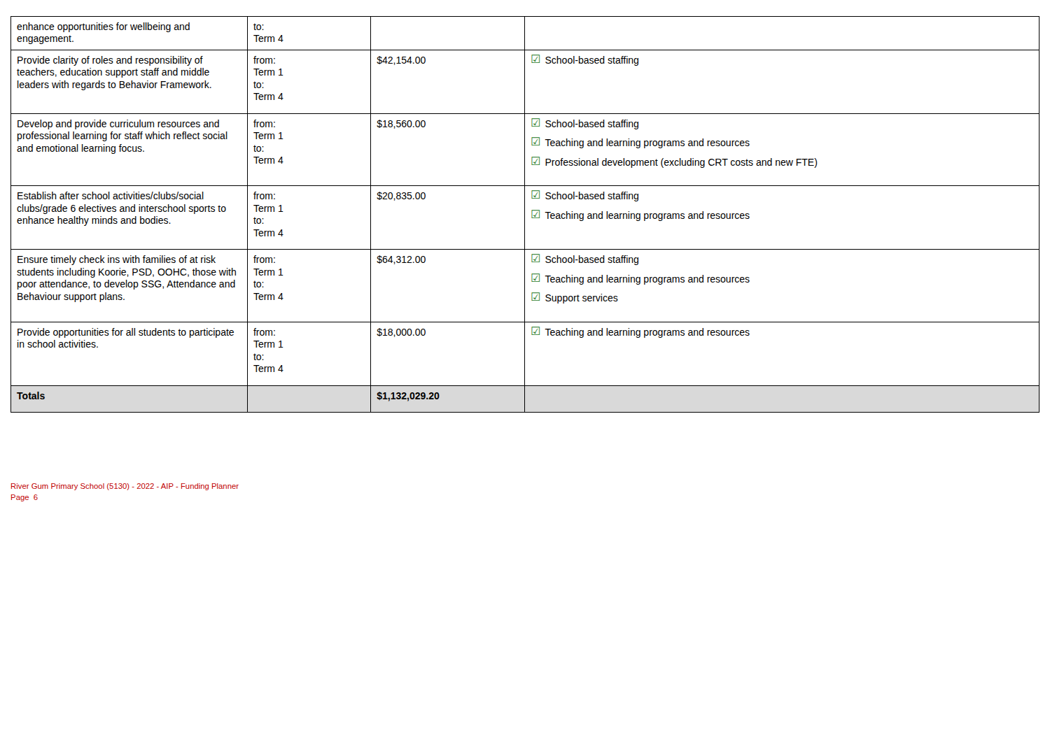| enhance opportunities for wellbeing and engagement. | to: Term 4 | | |
| Provide clarity of roles and responsibility of teachers, education support staff and middle leaders with regards to Behavior Framework. | from: Term 1 to: Term 4 | $42,154.00 | School-based staffing |
| Develop and provide curriculum resources and professional learning for staff which reflect social and emotional learning focus. | from: Term 1 to: Term 4 | $18,560.00 | School-based staffing Teaching and learning programs and resources Professional development (excluding CRT costs and new FTE) |
| Establish after school activities/clubs/social clubs/grade 6 electives and interschool sports to enhance healthy minds and bodies. | from: Term 1 to: Term 4 | $20,835.00 | School-based staffing Teaching and learning programs and resources |
| Ensure timely check ins with families of at risk students including Koorie, PSD, OOHC, those with poor attendance, to develop SSG, Attendance and Behaviour support plans. | from: Term 1 to: Term 4 | $64,312.00 | School-based staffing Teaching and learning programs and resources Support services |
| Provide opportunities for all students to participate in school activities. | from: Term 1 to: Term 4 | $18,000.00 | Teaching and learning programs and resources |
| Totals | | $1,132,029.20 | |
River Gum Primary School (5130) - 2022 - AIP - Funding Planner
Page 6